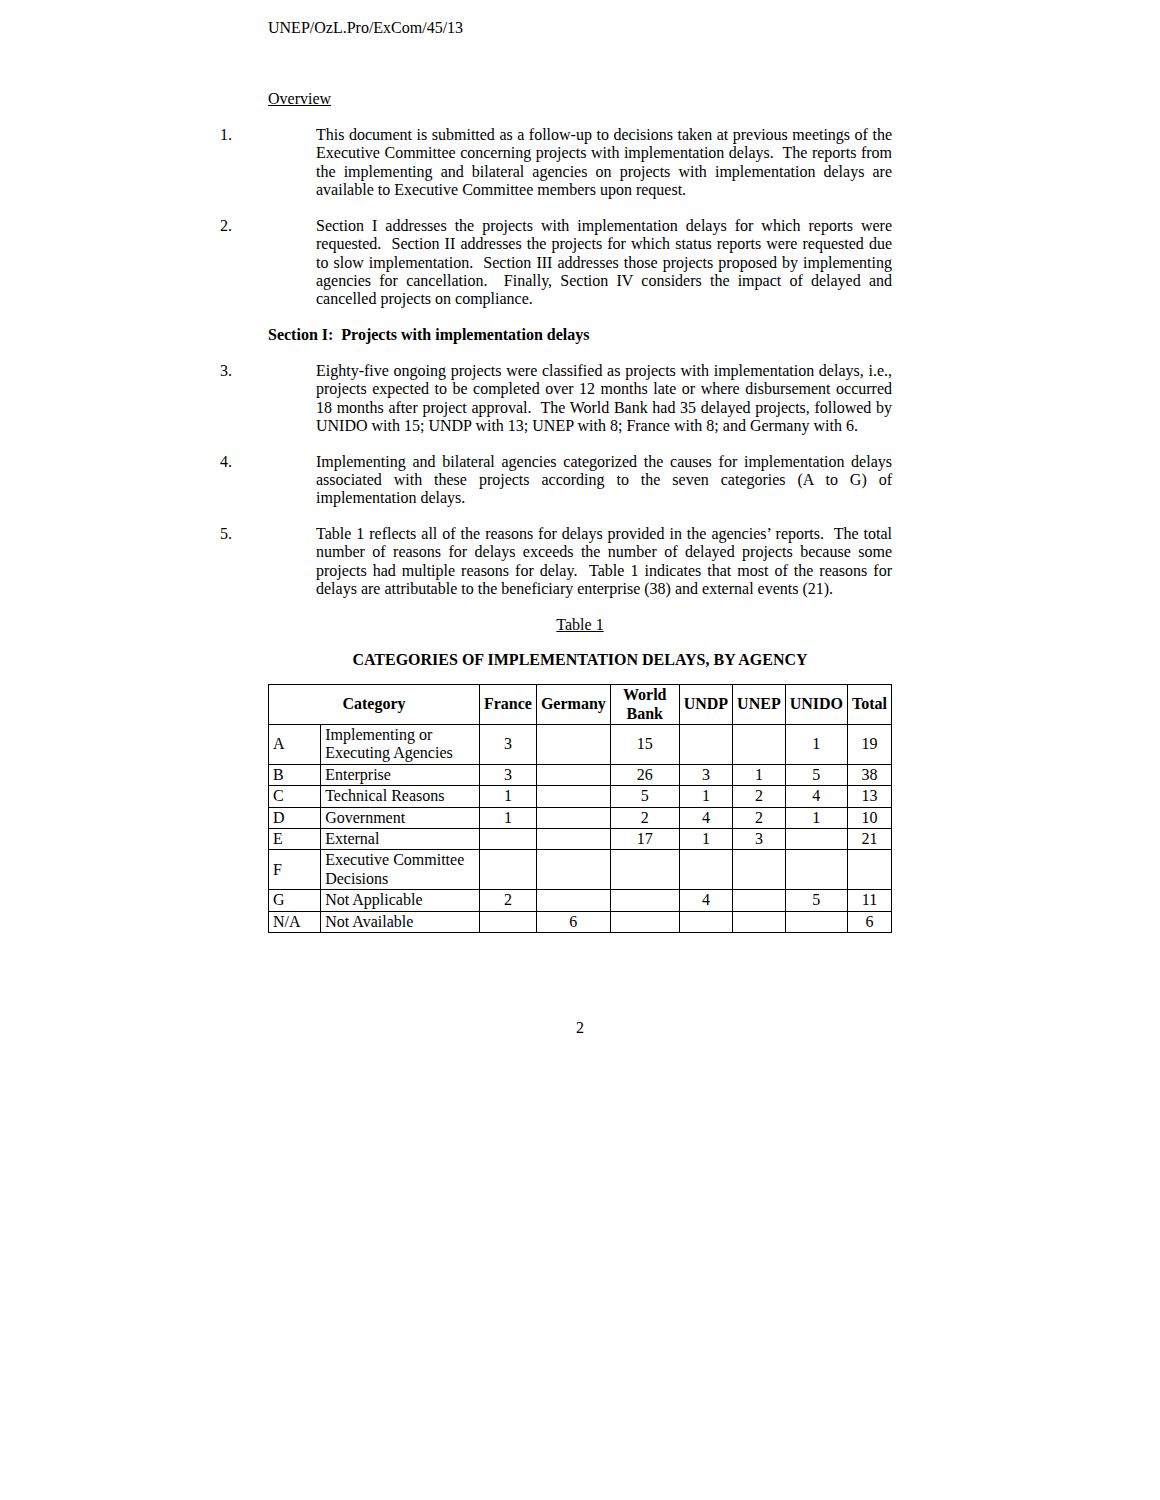UNEP/OzL.Pro/ExCom/45/13
Overview
1. This document is submitted as a follow-up to decisions taken at previous meetings of the Executive Committee concerning projects with implementation delays. The reports from the implementing and bilateral agencies on projects with implementation delays are available to Executive Committee members upon request.
2. Section I addresses the projects with implementation delays for which reports were requested. Section II addresses the projects for which status reports were requested due to slow implementation. Section III addresses those projects proposed by implementing agencies for cancellation. Finally, Section IV considers the impact of delayed and cancelled projects on compliance.
Section I: Projects with implementation delays
3. Eighty-five ongoing projects were classified as projects with implementation delays, i.e., projects expected to be completed over 12 months late or where disbursement occurred 18 months after project approval. The World Bank had 35 delayed projects, followed by UNIDO with 15; UNDP with 13; UNEP with 8; France with 8; and Germany with 6.
4. Implementing and bilateral agencies categorized the causes for implementation delays associated with these projects according to the seven categories (A to G) of implementation delays.
5. Table 1 reflects all of the reasons for delays provided in the agencies’ reports. The total number of reasons for delays exceeds the number of delayed projects because some projects had multiple reasons for delay. Table 1 indicates that most of the reasons for delays are attributable to the beneficiary enterprise (38) and external events (21).
Table 1
CATEGORIES OF IMPLEMENTATION DELAYS, BY AGENCY
| Category | France | Germany | World Bank | UNDP | UNEP | UNIDO | Total |
| --- | --- | --- | --- | --- | --- | --- | --- |
| A | Implementing or Executing Agencies | 3 | | 15 | | | 1 | 19 |
| B | Enterprise | 3 | | 26 | 3 | 1 | 5 | 38 |
| C | Technical Reasons | 1 | | 5 | 1 | 2 | 4 | 13 |
| D | Government | 1 | | 2 | 4 | 2 | 1 | 10 |
| E | External | | | 17 | 1 | 3 | | 21 |
| F | Executive Committee Decisions | | | | | | | |
| G | Not Applicable | 2 | | | 4 | | 5 | 11 |
| N/A | Not Available | | 6 | | | | | 6 |
2